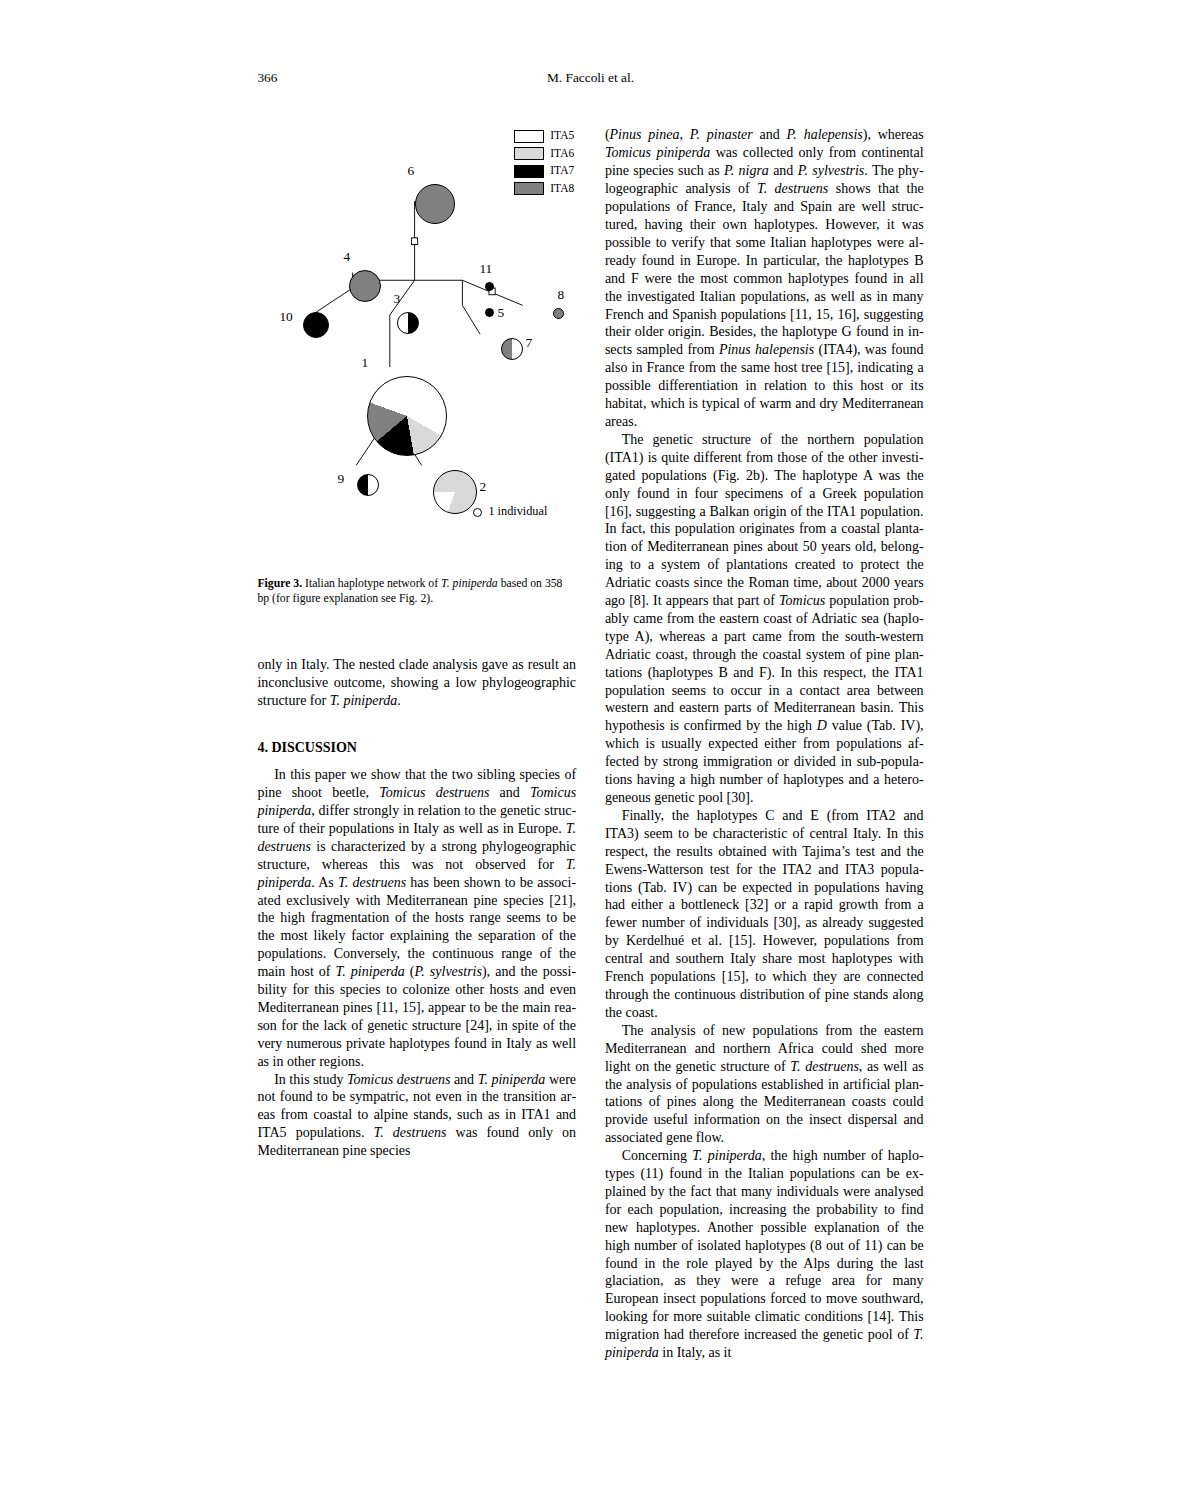366
M. Faccoli et al.
ITA5
ITA6
ITA7
ITA8
6
4
10
3
11
5
8
7
1
9
2
1 individual
Figure 3. Italian haplotype network of T. piniperda based on 358 bp (for figure explanation see Fig. 2).
only in Italy. The nested clade analysis gave as result an inconclusive outcome, showing a low phylogeographic structure for T. piniperda.
4. DISCUSSION
In this paper we show that the two sibling species of pine shoot beetle, Tomicus destruens and Tomicus piniperda, differ strongly in relation to the genetic structure of their populations in Italy as well as in Europe. T. destruens is characterized by a strong phylogeographic structure, whereas this was not observed for T. piniperda. As T. destruens has been shown to be associated exclusively with Mediterranean pine species [21], the high fragmentation of the hosts range seems to be the most likely factor explaining the separation of the populations. Conversely, the continuous range of the main host of T. piniperda (P. sylvestris), and the possibility for this species to colonize other hosts and even Mediterranean pines [11, 15], appear to be the main reason for the lack of genetic structure [24], in spite of the very numerous private haplotypes found in Italy as well as in other regions.
In this study Tomicus destruens and T. piniperda were not found to be sympatric, not even in the transition areas from coastal to alpine stands, such as in ITA1 and ITA5 populations. T. destruens was found only on Mediterranean pine species
(Pinus pinea, P. pinaster and P. halepensis), whereas Tomicus piniperda was collected only from continental pine species such as P. nigra and P. sylvestris. The phylogeographic analysis of T. destruens shows that the populations of France, Italy and Spain are well structured, having their own haplotypes. However, it was possible to verify that some Italian haplotypes were already found in Europe. In particular, the haplotypes B and F were the most common haplotypes found in all the investigated Italian populations, as well as in many French and Spanish populations [11, 15, 16], suggesting their older origin. Besides, the haplotype G found in insects sampled from Pinus halepensis (ITA4), was found also in France from the same host tree [15], indicating a possible differentiation in relation to this host or its habitat, which is typical of warm and dry Mediterranean areas.
The genetic structure of the northern population (ITA1) is quite different from those of the other investigated populations (Fig. 2b). The haplotype A was the only found in four specimens of a Greek population [16], suggesting a Balkan origin of the ITA1 population. In fact, this population originates from a coastal plantation of Mediterranean pines about 50 years old, belonging to a system of plantations created to protect the Adriatic coasts since the Roman time, about 2000 years ago [8]. It appears that part of Tomicus population probably came from the eastern coast of Adriatic sea (haplotype A), whereas a part came from the south-western Adriatic coast, through the coastal system of pine plantations (haplotypes B and F). In this respect, the ITA1 population seems to occur in a contact area between western and eastern parts of Mediterranean basin. This hypothesis is confirmed by the high D value (Tab. IV), which is usually expected either from populations affected by strong immigration or divided in sub-populations having a high number of haplotypes and a heterogeneous genetic pool [30].
Finally, the haplotypes C and E (from ITA2 and ITA3) seem to be characteristic of central Italy. In this respect, the results obtained with Tajima’s test and the Ewens-Watterson test for the ITA2 and ITA3 populations (Tab. IV) can be expected in populations having had either a bottleneck [32] or a rapid growth from a fewer number of individuals [30], as already suggested by Kerdelhué et al. [15]. However, populations from central and southern Italy share most haplotypes with French populations [15], to which they are connected through the continuous distribution of pine stands along the coast.
The analysis of new populations from the eastern Mediterranean and northern Africa could shed more light on the genetic structure of T. destruens, as well as the analysis of populations established in artificial plantations of pines along the Mediterranean coasts could provide useful information on the insect dispersal and associated gene flow.
Concerning T. piniperda, the high number of haplotypes (11) found in the Italian populations can be explained by the fact that many individuals were analysed for each population, increasing the probability to find new haplotypes. Another possible explanation of the high number of isolated haplotypes (8 out of 11) can be found in the role played by the Alps during the last glaciation, as they were a refuge area for many European insect populations forced to move southward, looking for more suitable climatic conditions [14]. This migration had therefore increased the genetic pool of T. piniperda in Italy, as it